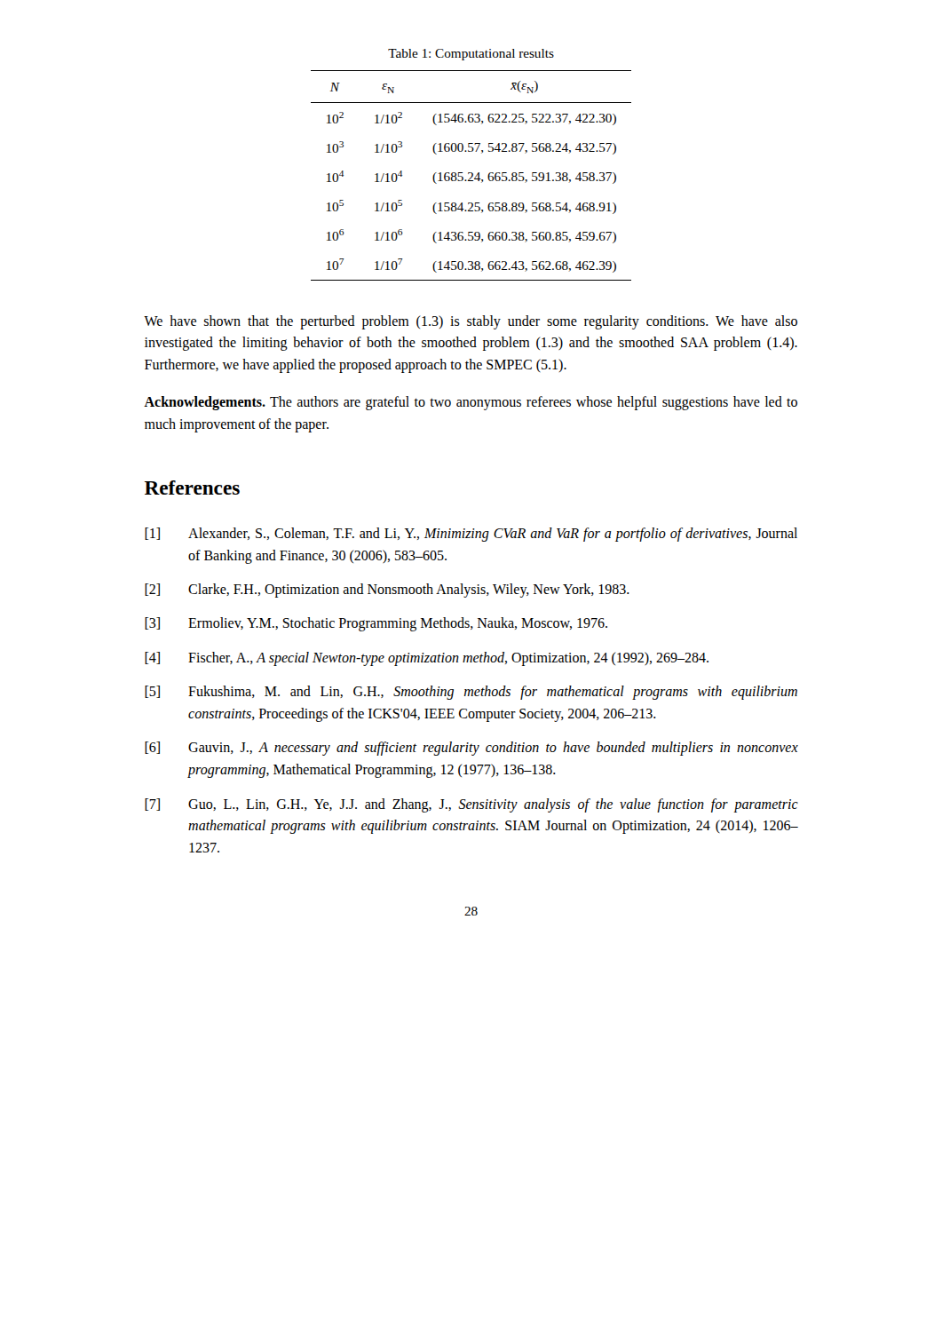Table 1: Computational results
| N | ε N | x̄ ( ε N ) |
| --- | --- | --- |
| 10 2 | 1/10 2 | (1546.63, 622.25, 522.37, 422.30) |
| 10 3 | 1/10 3 | (1600.57, 542.87, 568.24, 432.57) |
| 10 4 | 1/10 4 | (1685.24, 665.85, 591.38, 458.37) |
| 10 5 | 1/10 5 | (1584.25, 658.89, 568.54, 468.91) |
| 10 6 | 1/10 6 | (1436.59, 660.38, 560.85, 459.67) |
| 10 7 | 1/10 7 | (1450.38, 662.43, 562.68, 462.39) |
We have shown that the perturbed problem (1.3) is stably under some regularity conditions. We have also investigated the limiting behavior of both the smoothed problem (1.3) and the smoothed SAA problem (1.4). Furthermore, we have applied the proposed approach to the SMPEC (5.1).
Acknowledgements. The authors are grateful to two anonymous referees whose helpful suggestions have led to much improvement of the paper.
References
[1] Alexander, S., Coleman, T.F. and Li, Y., Minimizing CVaR and VaR for a portfolio of derivatives, Journal of Banking and Finance, 30 (2006), 583–605.
[2] Clarke, F.H., Optimization and Nonsmooth Analysis, Wiley, New York, 1983.
[3] Ermoliev, Y.M., Stochatic Programming Methods, Nauka, Moscow, 1976.
[4] Fischer, A., A special Newton-type optimization method, Optimization, 24 (1992), 269–284.
[5] Fukushima, M. and Lin, G.H., Smoothing methods for mathematical programs with equilibrium constraints, Proceedings of the ICKS'04, IEEE Computer Society, 2004, 206–213.
[6] Gauvin, J., A necessary and sufficient regularity condition to have bounded multipliers in nonconvex programming, Mathematical Programming, 12 (1977), 136–138.
[7] Guo, L., Lin, G.H., Ye, J.J. and Zhang, J., Sensitivity analysis of the value function for parametric mathematical programs with equilibrium constraints. SIAM Journal on Optimization, 24 (2014), 1206–1237.
28